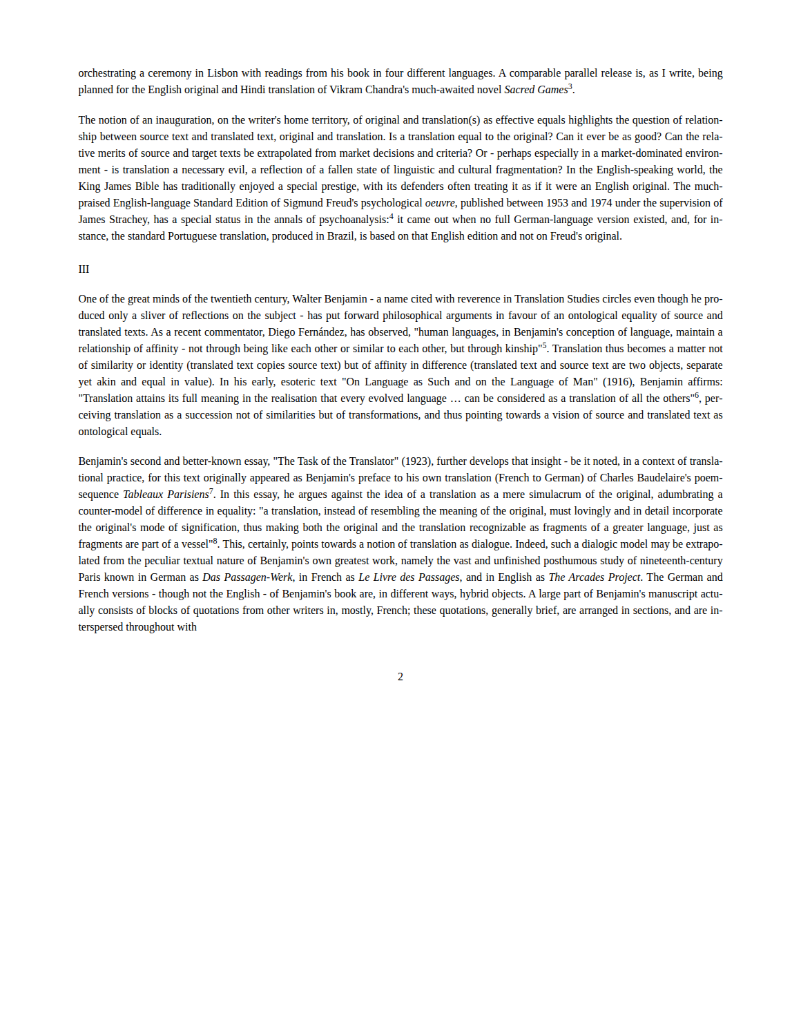orchestrating a ceremony in Lisbon with readings from his book in four different languages. A comparable parallel release is, as I write, being planned for the English original and Hindi translation of Vikram Chandra's much-awaited novel Sacred Games3.
The notion of an inauguration, on the writer's home territory, of original and translation(s) as effective equals highlights the question of relationship between source text and translated text, original and translation. Is a translation equal to the original? Can it ever be as good? Can the relative merits of source and target texts be extrapolated from market decisions and criteria? Or - perhaps especially in a market-dominated environment - is translation a necessary evil, a reflection of a fallen state of linguistic and cultural fragmentation? In the English-speaking world, the King James Bible has traditionally enjoyed a special prestige, with its defenders often treating it as if it were an English original. The much-praised English-language Standard Edition of Sigmund Freud's psychological oeuvre, published between 1953 and 1974 under the supervision of James Strachey, has a special status in the annals of psychoanalysis:4 it came out when no full German-language version existed, and, for instance, the standard Portuguese translation, produced in Brazil, is based on that English edition and not on Freud's original.
III
One of the great minds of the twentieth century, Walter Benjamin - a name cited with reverence in Translation Studies circles even though he produced only a sliver of reflections on the subject - has put forward philosophical arguments in favour of an ontological equality of source and translated texts. As a recent commentator, Diego Fernández, has observed, "human languages, in Benjamin's conception of language, maintain a relationship of affinity - not through being like each other or similar to each other, but through kinship"5. Translation thus becomes a matter not of similarity or identity (translated text copies source text) but of affinity in difference (translated text and source text are two objects, separate yet akin and equal in value). In his early, esoteric text "On Language as Such and on the Language of Man" (1916), Benjamin affirms: "Translation attains its full meaning in the realisation that every evolved language … can be considered as a translation of all the others"6, perceiving translation as a succession not of similarities but of transformations, and thus pointing towards a vision of source and translated text as ontological equals.
Benjamin's second and better-known essay, "The Task of the Translator" (1923), further develops that insight - be it noted, in a context of translational practice, for this text originally appeared as Benjamin's preface to his own translation (French to German) of Charles Baudelaire's poem-sequence Tableaux Parisiens7. In this essay, he argues against the idea of a translation as a mere simulacrum of the original, adumbrating a counter-model of difference in equality: "a translation, instead of resembling the meaning of the original, must lovingly and in detail incorporate the original's mode of signification, thus making both the original and the translation recognizable as fragments of a greater language, just as fragments are part of a vessel"8. This, certainly, points towards a notion of translation as dialogue. Indeed, such a dialogic model may be extrapolated from the peculiar textual nature of Benjamin's own greatest work, namely the vast and unfinished posthumous study of nineteenth-century Paris known in German as Das Passagen-Werk, in French as Le Livre des Passages, and in English as The Arcades Project. The German and French versions - though not the English - of Benjamin's book are, in different ways, hybrid objects. A large part of Benjamin's manuscript actually consists of blocks of quotations from other writers in, mostly, French; these quotations, generally brief, are arranged in sections, and are interspersed throughout with
2